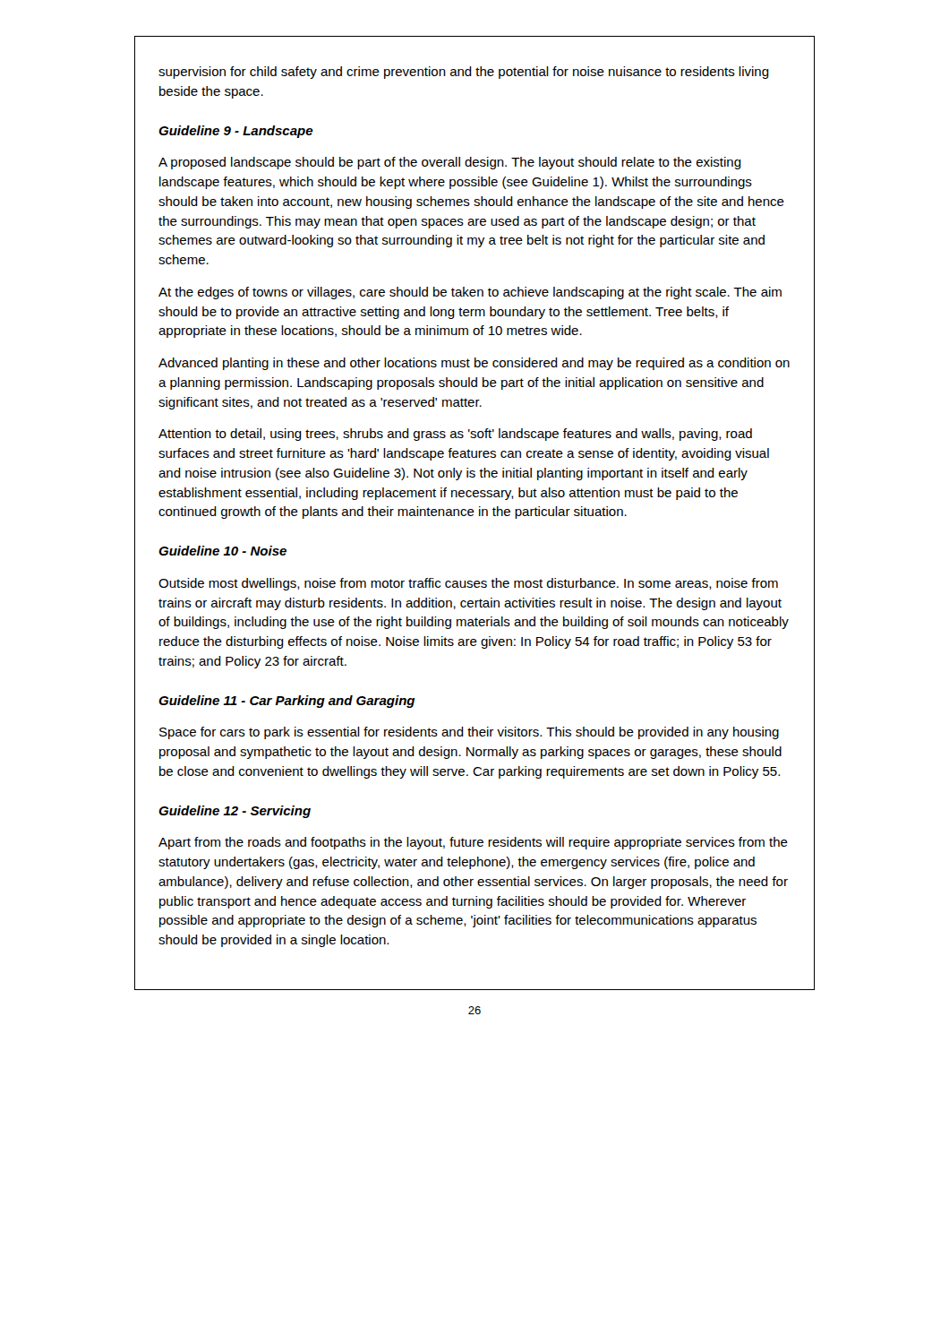supervision for child safety and crime prevention and the potential for noise nuisance to residents living beside the space.
Guideline 9 - Landscape
A proposed landscape should be part of the overall design. The layout should relate to the existing landscape features, which should be kept where possible (see Guideline 1). Whilst the surroundings should be taken into account, new housing schemes should enhance the landscape of the site and hence the surroundings. This may mean that open spaces are used as part of the landscape design; or that schemes are outward-looking so that surrounding it my a tree belt is not right for the particular site and scheme.
At the edges of towns or villages, care should be taken to achieve landscaping at the right scale. The aim should be to provide an attractive setting and long term boundary to the settlement. Tree belts, if appropriate in these locations, should be a minimum of 10 metres wide.
Advanced planting in these and other locations must be considered and may be required as a condition on a planning permission. Landscaping proposals should be part of the initial application on sensitive and significant sites, and not treated as a 'reserved' matter.
Attention to detail, using trees, shrubs and grass as 'soft' landscape features and walls, paving, road surfaces and street furniture as 'hard' landscape features can create a sense of identity, avoiding visual and noise intrusion (see also Guideline 3). Not only is the initial planting important in itself and early establishment essential, including replacement if necessary, but also attention must be paid to the continued growth of the plants and their maintenance in the particular situation.
Guideline 10 - Noise
Outside most dwellings, noise from motor traffic causes the most disturbance. In some areas, noise from trains or aircraft may disturb residents. In addition, certain activities result in noise. The design and layout of buildings, including the use of the right building materials and the building of soil mounds can noticeably reduce the disturbing effects of noise. Noise limits are given: In Policy 54 for road traffic; in Policy 53 for trains; and Policy 23 for aircraft.
Guideline 11 - Car Parking and Garaging
Space for cars to park is essential for residents and their visitors. This should be provided in any housing proposal and sympathetic to the layout and design. Normally as parking spaces or garages, these should be close and convenient to dwellings they will serve. Car parking requirements are set down in Policy 55.
Guideline 12 - Servicing
Apart from the roads and footpaths in the layout, future residents will require appropriate services from the statutory undertakers (gas, electricity, water and telephone), the emergency services (fire, police and ambulance), delivery and refuse collection, and other essential services. On larger proposals, the need for public transport and hence adequate access and turning facilities should be provided for. Wherever possible and appropriate to the design of a scheme, 'joint' facilities for telecommunications apparatus should be provided in a single location.
26